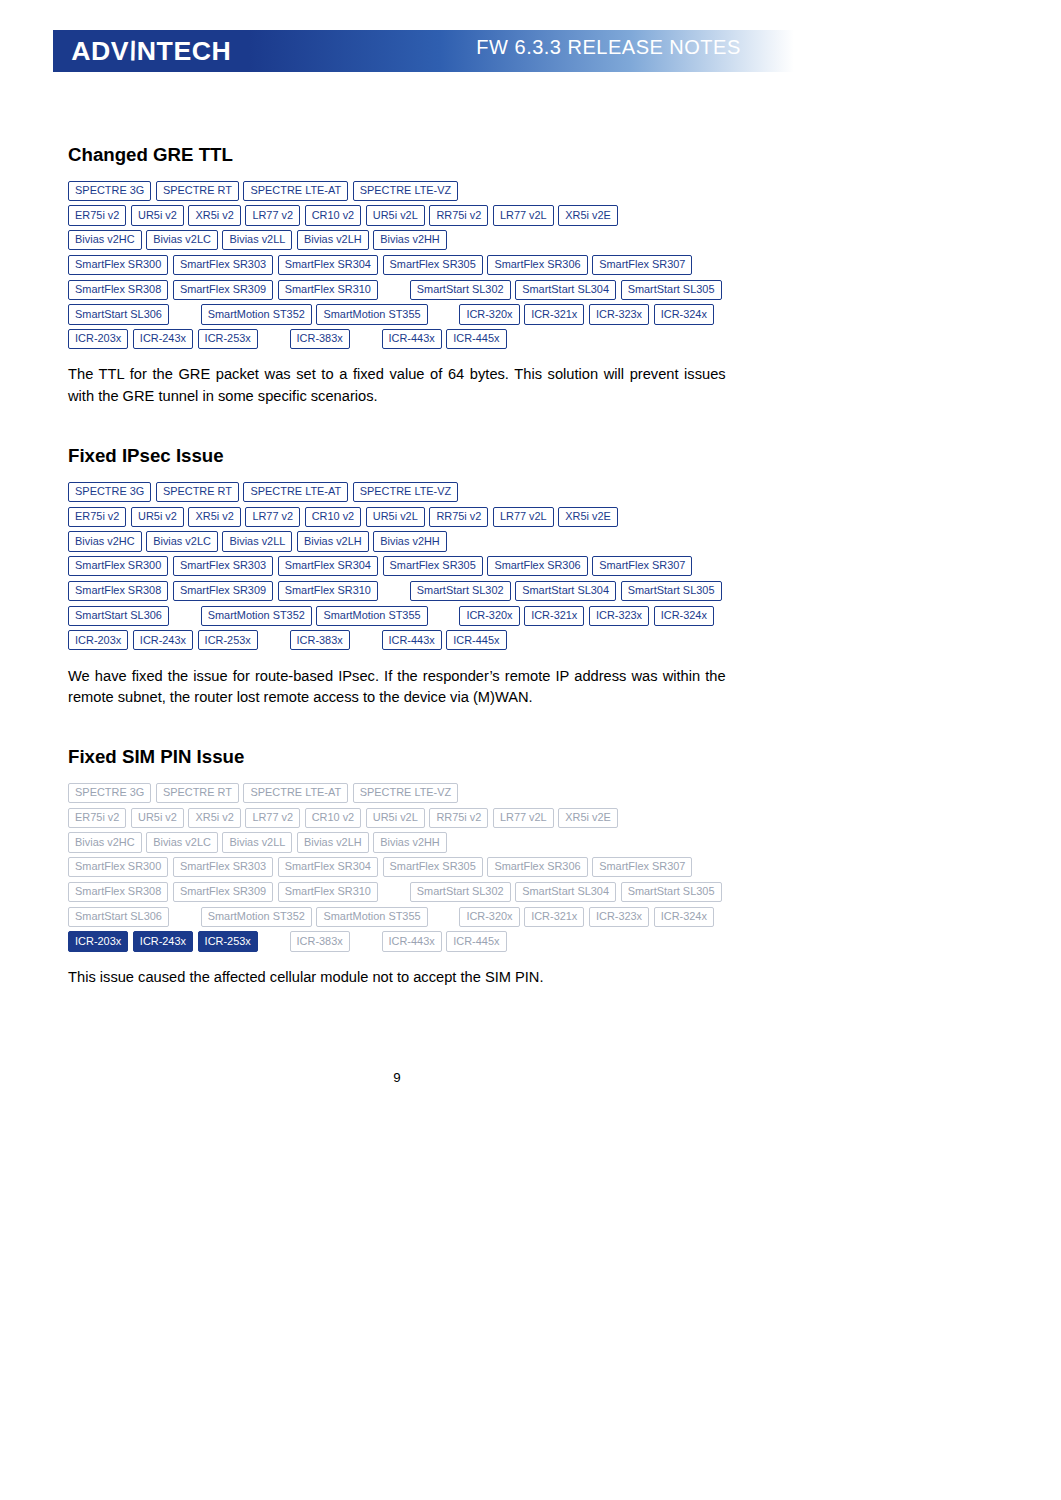ADV\NTECH
FW 6.3.3 RELEASE NOTES
Changed GRE TTL
SPECTRE 3G SPECTRE RT SPECTRE LTE-AT SPECTRE LTE-VZ
ER75i v2 UR5i v2 XR5i v2 LR77 v2 CR10 v2 UR5i v2L RR75i v2 LR77 v2L XR5i v2E
Bivias v2HC Bivias v2LC Bivias v2LL Bivias v2LH Bivias v2HH
SmartFlex SR300 SmartFlex SR303 SmartFlex SR304 SmartFlex SR305 SmartFlex SR306 SmartFlex SR307
SmartFlex SR308 SmartFlex SR309 SmartFlex SR310 SmartStart SL302 SmartStart SL304 SmartStart SL305
SmartStart SL306 SmartMotion ST352 SmartMotion ST355 ICR-320x ICR-321x ICR-323x ICR-324x
ICR-203x ICR-243x ICR-253x ICR-383x ICR-443x ICR-445x
The TTL for the GRE packet was set to a fixed value of 64 bytes. This solution will prevent issues with the GRE tunnel in some specific scenarios.
Fixed IPsec Issue
SPECTRE 3G SPECTRE RT SPECTRE LTE-AT SPECTRE LTE-VZ
ER75i v2 UR5i v2 XR5i v2 LR77 v2 CR10 v2 UR5i v2L RR75i v2 LR77 v2L XR5i v2E
Bivias v2HC Bivias v2LC Bivias v2LL Bivias v2LH Bivias v2HH
SmartFlex SR300 SmartFlex SR303 SmartFlex SR304 SmartFlex SR305 SmartFlex SR306 SmartFlex SR307
SmartFlex SR308 SmartFlex SR309 SmartFlex SR310 SmartStart SL302 SmartStart SL304 SmartStart SL305
SmartStart SL306 SmartMotion ST352 SmartMotion ST355 ICR-320x ICR-321x ICR-323x ICR-324x
ICR-203x ICR-243x ICR-253x ICR-383x ICR-443x ICR-445x
We have fixed the issue for route-based IPsec. If the responder’s remote IP address was within the remote subnet, the router lost remote access to the device via (M)WAN.
Fixed SIM PIN Issue
SPECTRE 3G SPECTRE RT SPECTRE LTE-AT SPECTRE LTE-VZ
ER75i v2 UR5i v2 XR5i v2 LR77 v2 CR10 v2 UR5i v2L RR75i v2 LR77 v2L XR5i v2E
Bivias v2HC Bivias v2LC Bivias v2LL Bivias v2LH Bivias v2HH
SmartFlex SR300 SmartFlex SR303 SmartFlex SR304 SmartFlex SR305 SmartFlex SR306 SmartFlex SR307
SmartFlex SR308 SmartFlex SR309 SmartFlex SR310 SmartStart SL302 SmartStart SL304 SmartStart SL305
SmartStart SL306 SmartMotion ST352 SmartMotion ST355 ICR-320x ICR-321x ICR-323x ICR-324x
ICR-203x ICR-243x ICR-253x ICR-383x ICR-443x ICR-445x
This issue caused the affected cellular module not to accept the SIM PIN.
9